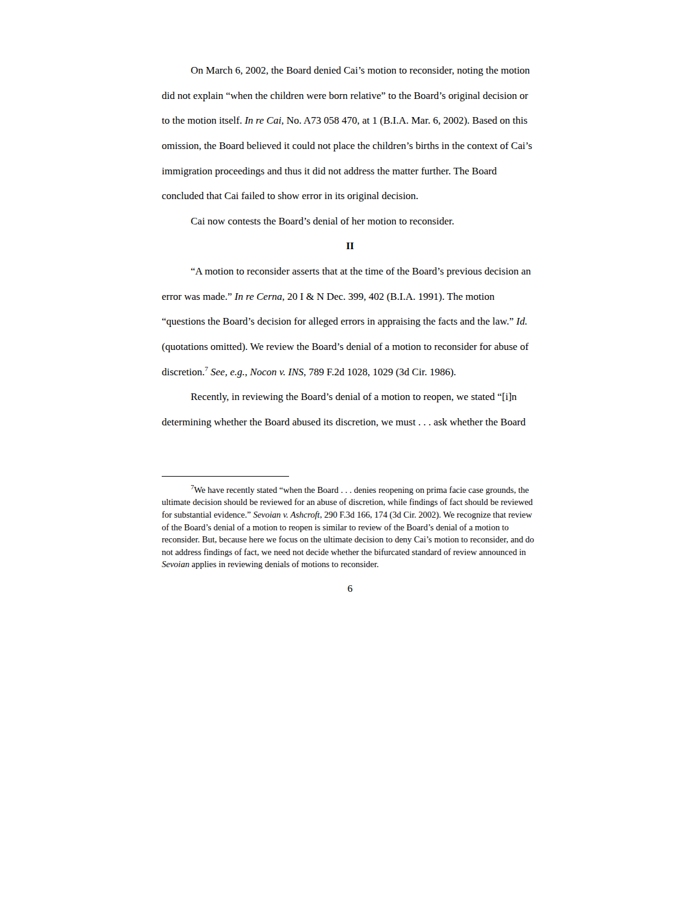On March 6, 2002, the Board denied Cai’s motion to reconsider, noting the motion did not explain “when the children were born relative” to the Board’s original decision or to the motion itself. In re Cai, No. A73 058 470, at 1 (B.I.A. Mar. 6, 2002). Based on this omission, the Board believed it could not place the children’s births in the context of Cai’s immigration proceedings and thus it did not address the matter further. The Board concluded that Cai failed to show error in its original decision.
Cai now contests the Board’s denial of her motion to reconsider.
II
“A motion to reconsider asserts that at the time of the Board’s previous decision an error was made.” In re Cerna, 20 I & N Dec. 399, 402 (B.I.A. 1991). The motion “questions the Board’s decision for alleged errors in appraising the facts and the law.” Id. (quotations omitted). We review the Board’s denial of a motion to reconsider for abuse of discretion.7 See, e.g., Nocon v. INS, 789 F.2d 1028, 1029 (3d Cir. 1986).
Recently, in reviewing the Board’s denial of a motion to reopen, we stated “[i]n determining whether the Board abused its discretion, we must . . . ask whether the Board
7We have recently stated “when the Board . . . denies reopening on prima facie case grounds, the ultimate decision should be reviewed for an abuse of discretion, while findings of fact should be reviewed for substantial evidence.” Sevoian v. Ashcroft, 290 F.3d 166, 174 (3d Cir. 2002). We recognize that review of the Board’s denial of a motion to reopen is similar to review of the Board’s denial of a motion to reconsider. But, because here we focus on the ultimate decision to deny Cai’s motion to reconsider, and do not address findings of fact, we need not decide whether the bifurcated standard of review announced in Sevoian applies in reviewing denials of motions to reconsider.
6